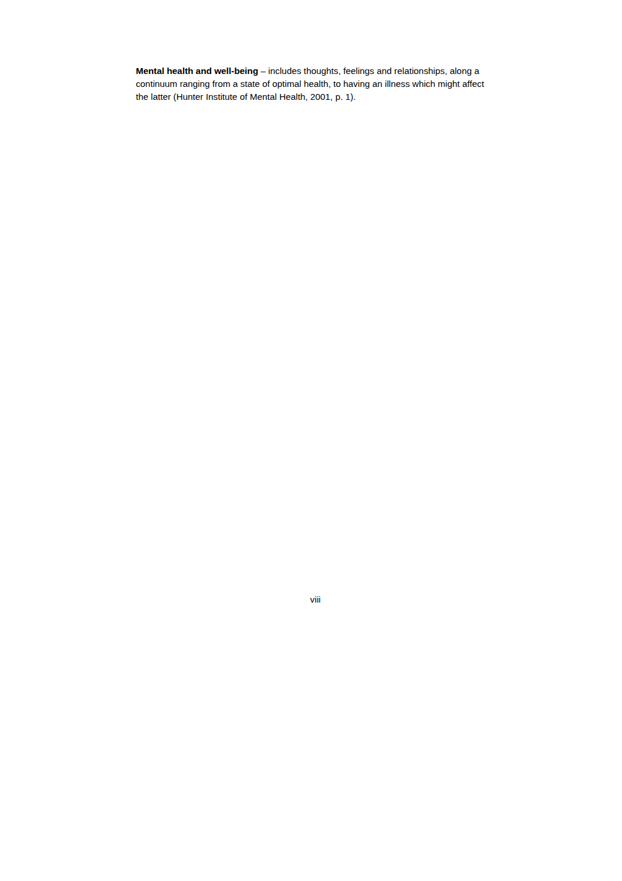Mental health and well-being – includes thoughts, feelings and relationships, along a continuum ranging from a state of optimal health, to having an illness which might affect the latter (Hunter Institute of Mental Health, 2001, p. 1).
viii